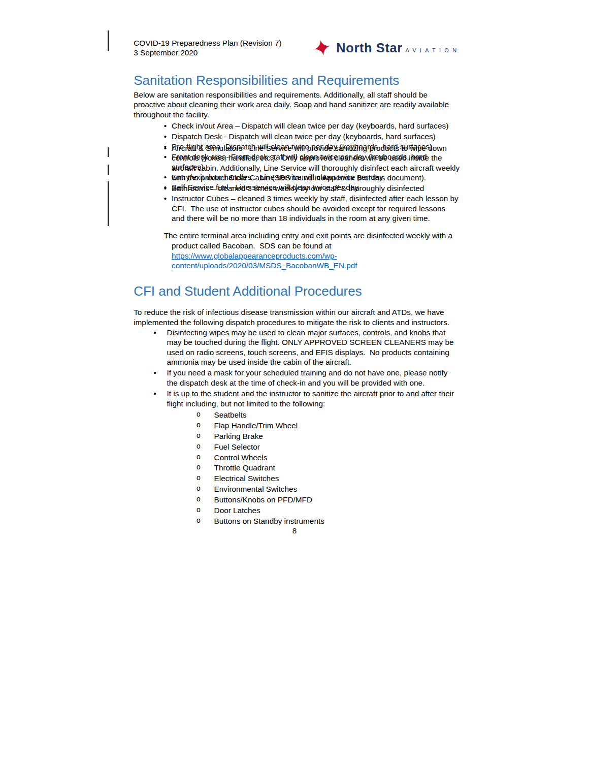COVID-19 Preparedness Plan (Revision 7)
3 September 2020
✦ North Star AVIATION
Sanitation Responsibilities and Requirements
Below are sanitation responsibilities and requirements. Additionally, all staff should be proactive about cleaning their work area daily. Soap and hand sanitizer are readily available throughout the facility.
Check in/out Area – Dispatch will clean twice per day (keyboards, hard surfaces)
Dispatch Desk - Dispatch will clean twice per day (keyboards, hard surfaces)
Pre-flight area- Dispatch will clean twice per day (keyboards, hard surfaces)
Front desk area- Front desk staff will clean twice per day (keyboards, hard surfaces)
Entry/exit door handles – Line service will clean twice per day
Self-Service fuel - Line service will clean twice per day
Aircraft & Simulators –Line Service will provide sanitizing products to wipe down controls (yokes, handles, etc.). Only approved cleaners will be used inside the aircraft cabin. Additionally, Line Service will thoroughly disinfect each aircraft weekly with the product Clear Cabin (SDS found in Appendix B of this document).
Bathrooms – cleaned 3 times weekly by our staff & thoroughly disinfected
Instructor Cubes – cleaned 3 times weekly by staff, disinfected after each lesson by CFI. The use of instructor cubes should be avoided except for required lessons and there will be no more than 18 individuals in the room at any given time.
The entire terminal area including entry and exit points are disinfected weekly with a product called Bacoban. SDS can be found at https://www.globalappearanceproducts.com/wp-content/uploads/2020/03/MSDS_BacobanWB_EN.pdf
CFI and Student Additional Procedures
To reduce the risk of infectious disease transmission within our aircraft and ATDs, we have implemented the following dispatch procedures to mitigate the risk to clients and instructors.
Disinfecting wipes may be used to clean major surfaces, controls, and knobs that may be touched during the flight. ONLY APPROVED SCREEN CLEANERS may be used on radio screens, touch screens, and EFIS displays. No products containing ammonia may be used inside the cabin of the aircraft.
If you need a mask for your scheduled training and do not have one, please notify the dispatch desk at the time of check-in and you will be provided with one.
It is up to the student and the instructor to sanitize the aircraft prior to and after their flight including, but not limited to the following:
Seatbelts
Flap Handle/Trim Wheel
Parking Brake
Fuel Selector
Control Wheels
Throttle Quadrant
Electrical Switches
Environmental Switches
Buttons/Knobs on PFD/MFD
Door Latches
Buttons on Standby instruments
8